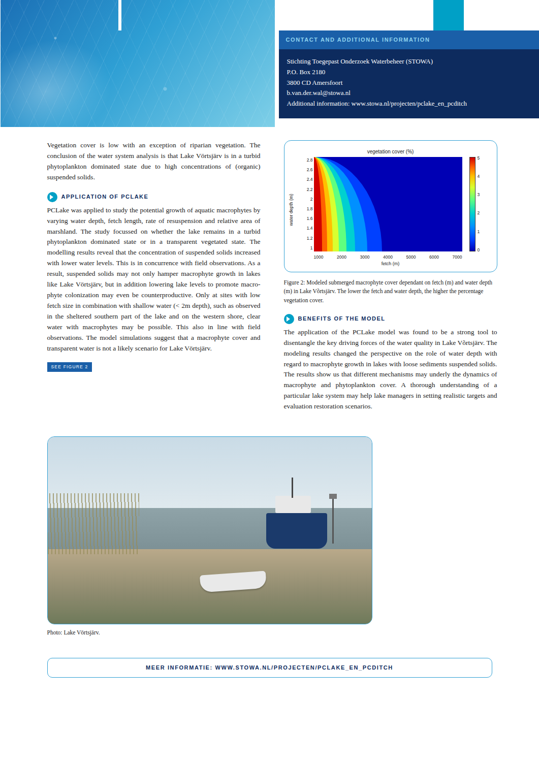Contact and additional information
Stichting Toegepast Onderzoek Waterbeheer (STOWA)
P.O. Box 2180
3800 CD Amersfoort
b.van.der.wal@stowa.nl
Additional information: www.stowa.nl/projecten/pclake_en_pcditch
Vegetation cover is low with an exception of riparian vegetation. The conclusion of the water system analysis is that Lake Vörtsjärv is in a turbid phytoplankton dominated state due to high concentrations of (organic) suspended solids.
Application of PCLake
PCLake was applied to study the potential growth of aquatic macrophytes by varying water depth, fetch length, rate of resuspension and relative area of marshland. The study focussed on whether the lake remains in a turbid phytoplankton dominated state or in a transparent vegetated state. The modelling results reveal that the concentration of suspended solids increased with lower water levels. This is in concurrence with field observations. As a result, suspended solids may not only hamper macrophyte growth in lakes like Lake Vörtsjärv, but in addition lowering lake levels to promote macro­phyte colonization may even be counterproductive. Only at sites with low fetch size in combination with shallow water (< 2m depth), such as observed in the sheltered southern part of the lake and on the western shore, clear water with macrophytes may be possible. This also in line with field observations. The model simulations suggest that a macrophyte cover and transparent water is not a likely scenario for Lake Vörtsjärv.
See figure 2
vegetation cover (%)
water depth (m)
2.82.62.42.2 21.81.61.4 1.21
543210
1000200030004000 500060007000
fetch (m)
Figure 2: Modeled submerged macrophyte cover dependant on fetch (m) and water depth (m) in Lake Võrtsjärv. The lower the fetch and water depth, the higher the percentage vegetation cover.
Benefits of the model
The application of the PCLake model was found to be a strong tool to disentangle the key driving forces of the water quality in Lake Võrtsjärv. The modeling results changed the perspective on the role of water depth with regard to macrophyte growth in lakes with loose sediments suspended solids. The results show us that different mechanisms may underly the dynamics of macrophyte and phytoplankton cover. A thorough understanding of a particular lake system may help lake managers in setting realistic targets and evaluation restoration scenarios.
Photo: Lake Vörtsjärv.
Meer informatie: www.stowa.nl/projecten/pclake_en_pcditch